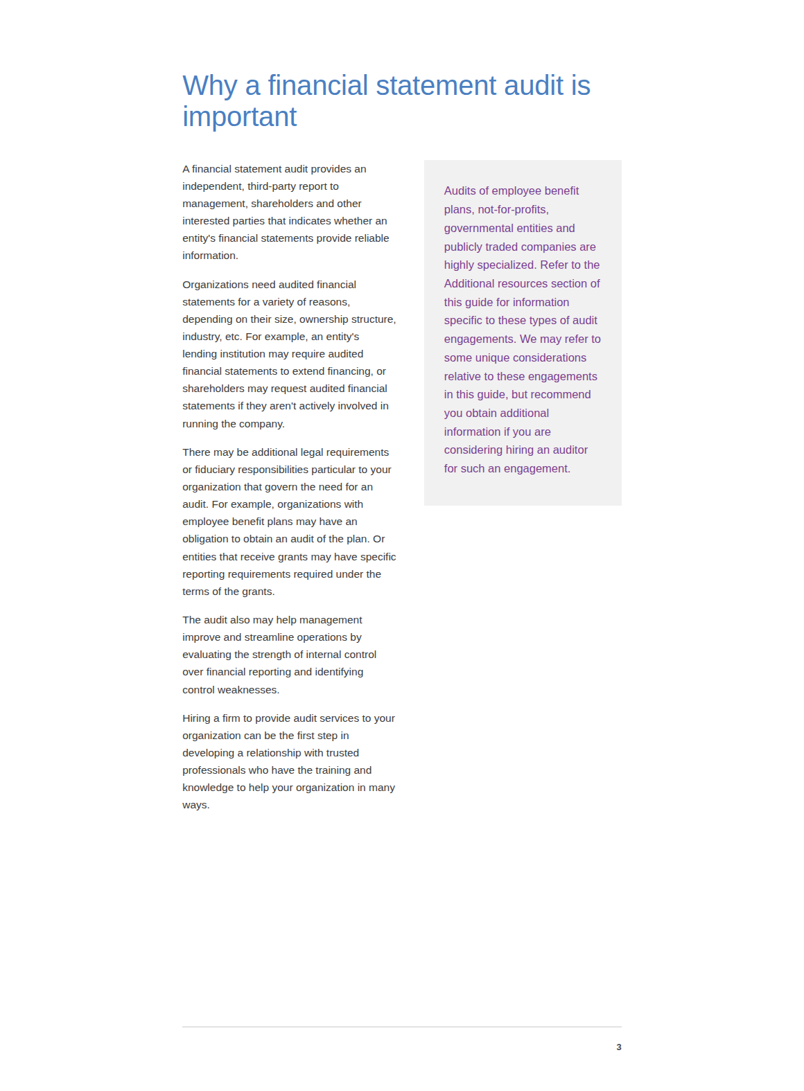Why a financial statement audit is important
A financial statement audit provides an independent, third-party report to management, shareholders and other interested parties that indicates whether an entity's financial statements provide reliable information.
Organizations need audited financial statements for a variety of reasons, depending on their size, ownership structure, industry, etc. For example, an entity's lending institution may require audited financial statements to extend financing, or shareholders may request audited financial statements if they aren't actively involved in running the company.
There may be additional legal requirements or fiduciary responsibilities particular to your organization that govern the need for an audit. For example, organizations with employee benefit plans may have an obligation to obtain an audit of the plan. Or entities that receive grants may have specific reporting requirements required under the terms of the grants.
The audit also may help management improve and streamline operations by evaluating the strength of internal control over financial reporting and identifying control weaknesses.
Hiring a firm to provide audit services to your organization can be the first step in developing a relationship with trusted professionals who have the training and knowledge to help your organization in many ways.
Audits of employee benefit plans, not-for-profits, governmental entities and publicly traded companies are highly specialized. Refer to the Additional resources section of this guide for information specific to these types of audit engagements. We may refer to some unique considerations relative to these engagements in this guide, but recommend you obtain additional information if you are considering hiring an auditor for such an engagement.
3